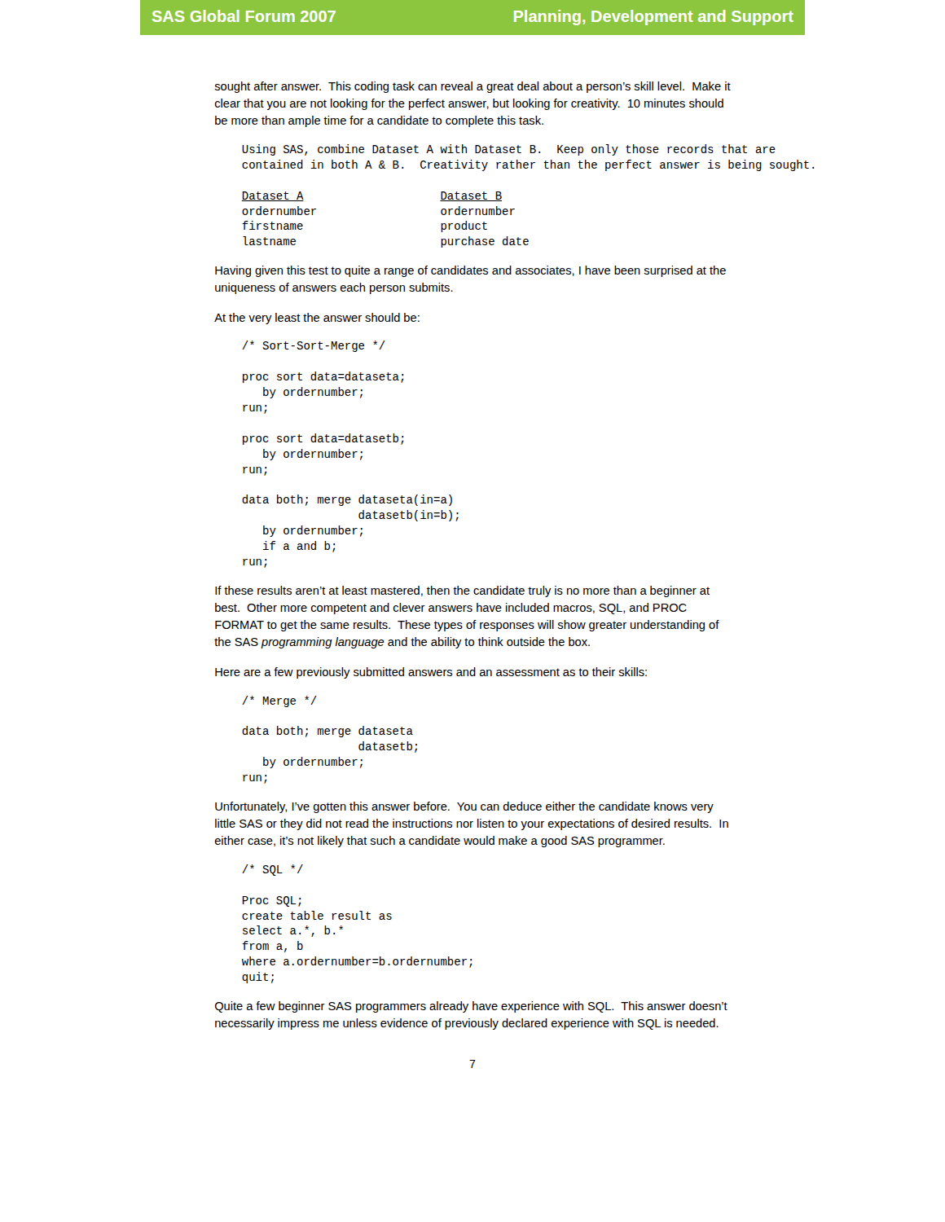SAS Global Forum 2007
Planning, Development and Support
sought after answer. This coding task can reveal a great deal about a person’s skill level. Make it clear that you are not looking for the perfect answer, but looking for creativity. 10 minutes should be more than ample time for a candidate to complete this task.
Using SAS, combine Dataset A with Dataset B.  Keep only those records that are
contained in both A & B.  Creativity rather than the perfect answer is being sought.

Dataset A                    Dataset B
ordernumber                  ordernumber
firstname                    product
lastname                     purchase date
Having given this test to quite a range of candidates and associates, I have been surprised at the uniqueness of answers each person submits.
At the very least the answer should be:
/* Sort-Sort-Merge */

proc sort data=dataseta;
   by ordernumber;
run;

proc sort data=datasetb;
   by ordernumber;
run;

data both; merge dataseta(in=a)
                 datasetb(in=b);
   by ordernumber;
   if a and b;
run;
If these results aren’t at least mastered, then the candidate truly is no more than a beginner at best. Other more competent and clever answers have included macros, SQL, and PROC FORMAT to get the same results. These types of responses will show greater understanding of the SAS programming language and the ability to think outside the box.
Here are a few previously submitted answers and an assessment as to their skills:
/* Merge */

data both; merge dataseta
                 datasetb;
   by ordernumber;
run;
Unfortunately, I’ve gotten this answer before. You can deduce either the candidate knows very little SAS or they did not read the instructions nor listen to your expectations of desired results. In either case, it’s not likely that such a candidate would make a good SAS programmer.
/* SQL */

Proc SQL;
create table result as
select a.*, b.*
from a, b
where a.ordernumber=b.ordernumber;
quit;
Quite a few beginner SAS programmers already have experience with SQL. This answer doesn’t necessarily impress me unless evidence of previously declared experience with SQL is needed.
7